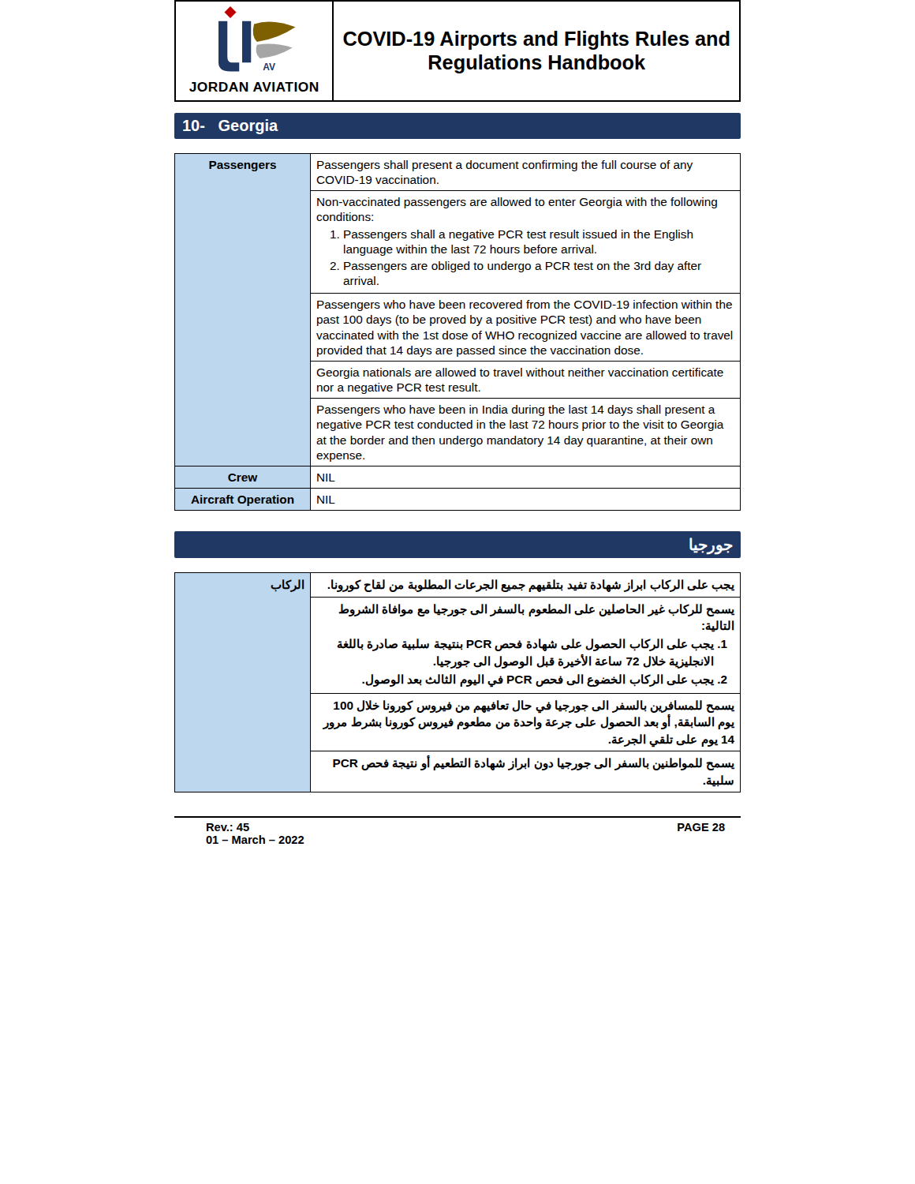| AV JORDAN AVIATION | COVID-19 Airports and Flights Rules and Regulations Handbook |
10- Georgia
| Passengers | Passengers shall present a document confirming the full course of any COVID-19 vaccination. |
| Non-vaccinated passengers are allowed to enter Georgia with the following conditions: Passengers shall a negative PCR test result issued in the English language within the last 72 hours before arrival. Passengers are obliged to undergo a PCR test on the 3rd day after arrival. |
| Passengers who have been recovered from the COVID-19 infection within the past 100 days (to be proved by a positive PCR test) and who have been vaccinated with the 1st dose of WHO recognized vaccine are allowed to travel provided that 14 days are passed since the vaccination dose. |
| Georgia nationals are allowed to travel without neither vaccination certificate nor a negative PCR test result. |
| Passengers who have been in India during the last 14 days shall present a negative PCR test conducted in the last 72 hours prior to the visit to Georgia at the border and then undergo mandatory 14 day quarantine, at their own expense. |
| Crew | NIL |
| Aircraft Operation | NIL |
جورجيا
| يجب على الركاب ابراز شهادة تفيد بتلقيهم جميع الجرعات المطلوبة من لقاح كورونا. | الركاب |
| يسمح للركاب غير الحاصلين على المطعوم بالسفر الى جورجيا مع موافاة الشروط التالية: يجب على الركاب الحصول على شهادة فحص PCR بنتيجة سلبية صادرة باللغة الانجليزية خلال 72 ساعة الأخيرة قبل الوصول الى جورجيا. يجب على الركاب الخضوع الى فحص PCR في اليوم الثالث بعد الوصول. |
| يسمح للمسافرين بالسفر الى جورجيا في حال تعافيهم من فيروس كورونا خلال 100 يوم السابقة, أو بعد الحصول على جرعة واحدة من مطعوم فيروس كورونا بشرط مرور 14 يوم على تلقي الجرعة. |
| يسمح للمواطنين بالسفر الى جورجيا دون ابراز شهادة التطعيم أو نتيجة فحص PCR سلبية. |
Rev.: 45
01 – March – 2022
PAGE 28